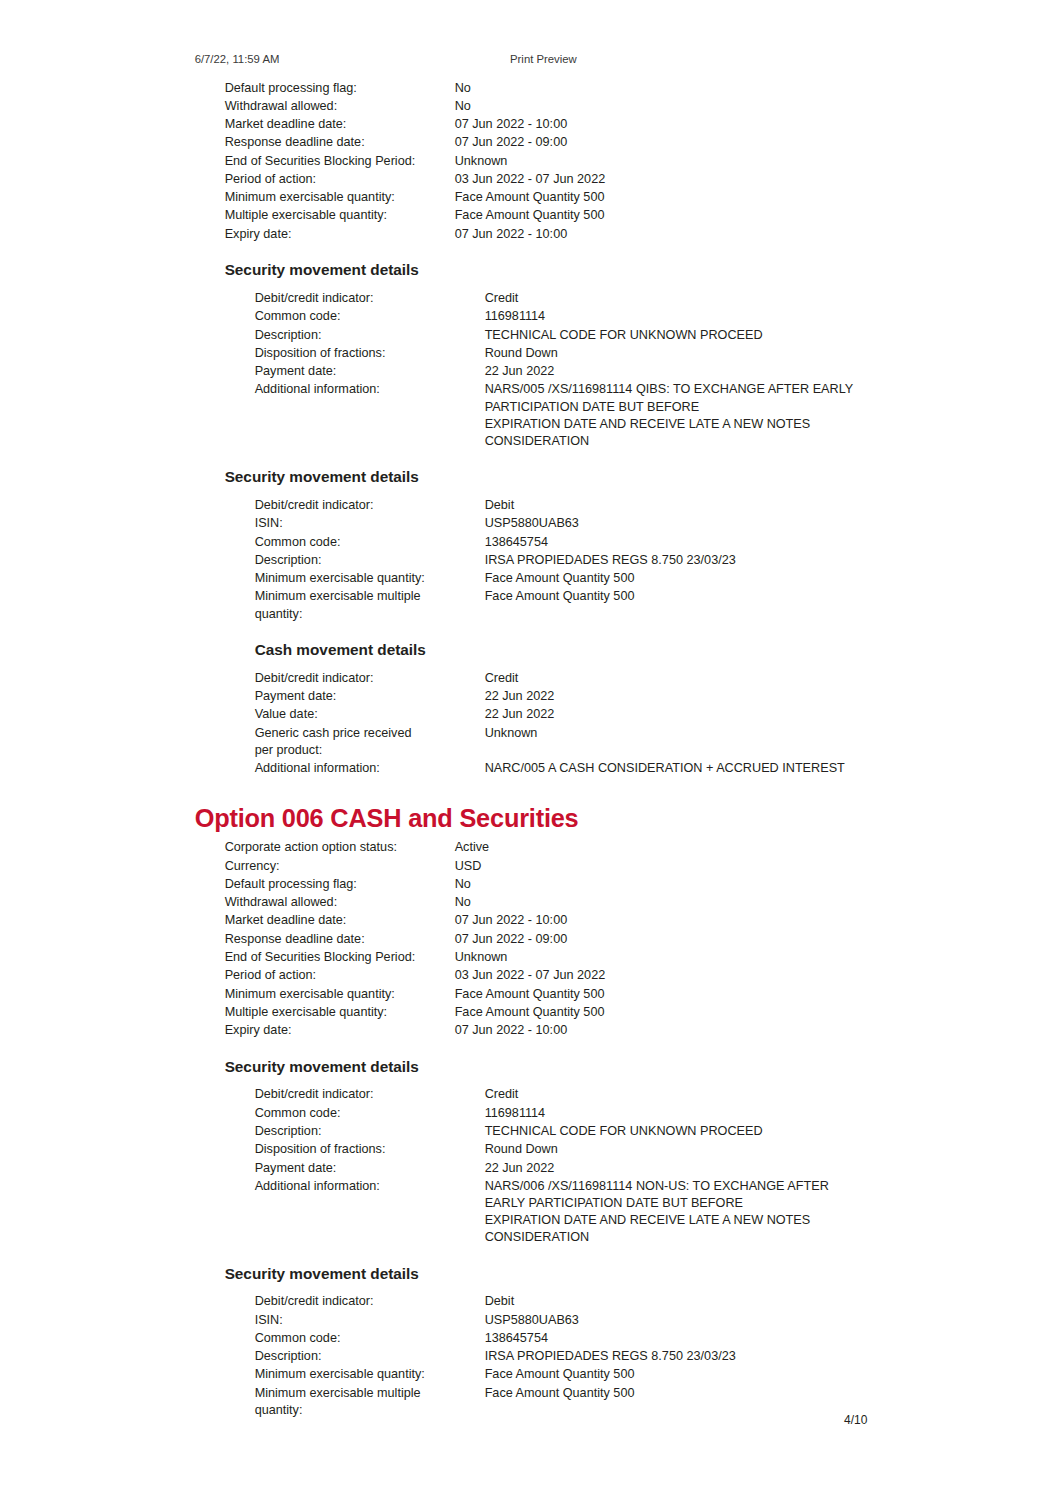6/7/22, 11:59 AM
Print Preview
| Default processing flag: | No |
| Withdrawal allowed: | No |
| Market deadline date: | 07 Jun 2022 - 10:00 |
| Response deadline date: | 07 Jun 2022 - 09:00 |
| End of Securities Blocking Period: | Unknown |
| Period of action: | 03 Jun 2022 - 07 Jun 2022 |
| Minimum exercisable quantity: | Face Amount Quantity 500 |
| Multiple exercisable quantity: | Face Amount Quantity 500 |
| Expiry date: | 07 Jun 2022 - 10:00 |
Security movement details
| Debit/credit indicator: | Credit |
| Common code: | 116981114 |
| Description: | TECHNICAL CODE FOR UNKNOWN PROCEED |
| Disposition of fractions: | Round Down |
| Payment date: | 22 Jun 2022 |
| Additional information: | NARS/005 /XS/116981114 QIBS: TO EXCHANGE AFTER EARLY PARTICIPATION DATE BUT BEFORE EXPIRATION DATE AND RECEIVE LATE A NEW NOTES CONSIDERATION |
Security movement details
| Debit/credit indicator: | Debit |
| ISIN: | USP5880UAB63 |
| Common code: | 138645754 |
| Description: | IRSA PROPIEDADES REGS 8.750 23/03/23 |
| Minimum exercisable quantity: | Face Amount Quantity 500 |
| Minimum exercisable multiple quantity: | Face Amount Quantity 500 |
Cash movement details
| Debit/credit indicator: | Credit |
| Payment date: | 22 Jun 2022 |
| Value date: | 22 Jun 2022 |
| Generic cash price received per product: | Unknown |
| Additional information: | NARC/005 A CASH CONSIDERATION + ACCRUED INTEREST |
Option 006 CASH and Securities
| Corporate action option status: | Active |
| Currency: | USD |
| Default processing flag: | No |
| Withdrawal allowed: | No |
| Market deadline date: | 07 Jun 2022 - 10:00 |
| Response deadline date: | 07 Jun 2022 - 09:00 |
| End of Securities Blocking Period: | Unknown |
| Period of action: | 03 Jun 2022 - 07 Jun 2022 |
| Minimum exercisable quantity: | Face Amount Quantity 500 |
| Multiple exercisable quantity: | Face Amount Quantity 500 |
| Expiry date: | 07 Jun 2022 - 10:00 |
Security movement details
| Debit/credit indicator: | Credit |
| Common code: | 116981114 |
| Description: | TECHNICAL CODE FOR UNKNOWN PROCEED |
| Disposition of fractions: | Round Down |
| Payment date: | 22 Jun 2022 |
| Additional information: | NARS/006 /XS/116981114 NON-US: TO EXCHANGE AFTER EARLY PARTICIPATION DATE BUT BEFORE EXPIRATION DATE AND RECEIVE LATE A NEW NOTES CONSIDERATION |
Security movement details
| Debit/credit indicator: | Debit |
| ISIN: | USP5880UAB63 |
| Common code: | 138645754 |
| Description: | IRSA PROPIEDADES REGS 8.750 23/03/23 |
| Minimum exercisable quantity: | Face Amount Quantity 500 |
| Minimum exercisable multiple quantity: | Face Amount Quantity 500 |
4/10